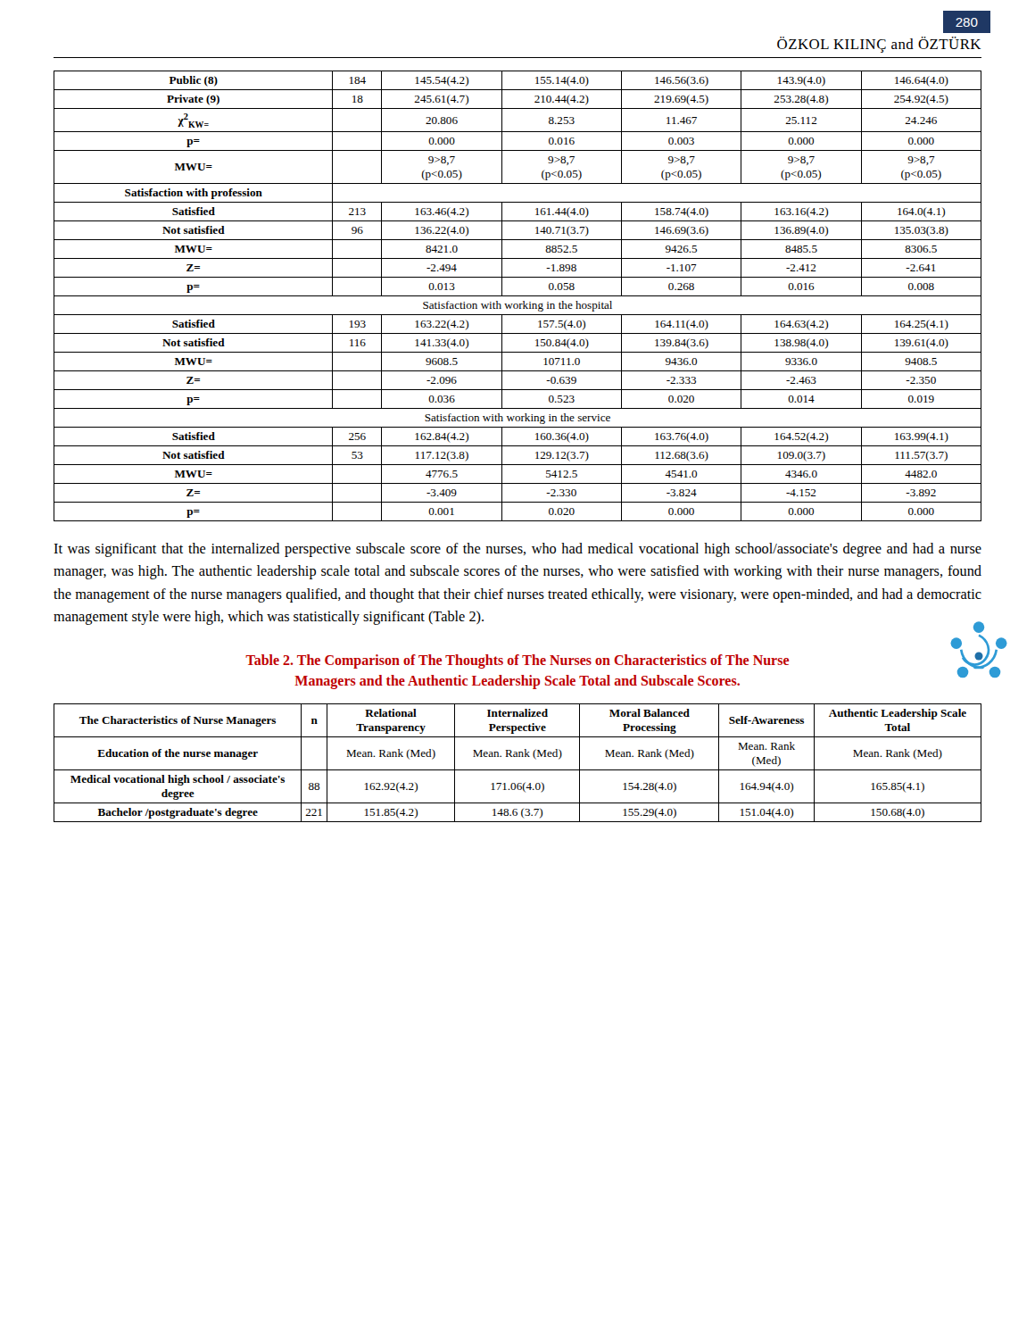280
ÖZKOL KILINÇ and ÖZTÜRK
| Public (8) | 184 | 145.54(4.2) | 155.14(4.0) | 146.56(3.6) | 143.9(4.0) | 146.64(4.0) |
| Private (9) | 18 | 245.61(4.7) | 210.44(4.2) | 219.69(4.5) | 253.28(4.8) | 254.92(4.5) |
| χ 2 KW= | | 20.806 | 8.253 | 11.467 | 25.112 | 24.246 |
| p= | | 0.000 | 0.016 | 0.003 | 0.000 | 0.000 |
| MWU= | | 9>8,7 (p<0.05) | 9>8,7 (p<0.05) | 9>8,7 (p<0.05) | 9>8,7 (p<0.05) | 9>8,7 (p<0.05) |
| Satisfaction with profession | |
| Satisfied | 213 | 163.46(4.2) | 161.44(4.0) | 158.74(4.0) | 163.16(4.2) | 164.0(4.1) |
| Not satisfied | 96 | 136.22(4.0) | 140.71(3.7) | 146.69(3.6) | 136.89(4.0) | 135.03(3.8) |
| MWU= | | 8421.0 | 8852.5 | 9426.5 | 8485.5 | 8306.5 |
| Z= | | -2.494 | -1.898 | -1.107 | -2.412 | -2.641 |
| p= | | 0.013 | 0.058 | 0.268 | 0.016 | 0.008 |
| Satisfaction with working in the hospital |
| Satisfied | 193 | 163.22(4.2) | 157.5(4.0) | 164.11(4.0) | 164.63(4.2) | 164.25(4.1) |
| Not satisfied | 116 | 141.33(4.0) | 150.84(4.0) | 139.84(3.6) | 138.98(4.0) | 139.61(4.0) |
| MWU= | | 9608.5 | 10711.0 | 9436.0 | 9336.0 | 9408.5 |
| Z= | | -2.096 | -0.639 | -2.333 | -2.463 | -2.350 |
| p= | | 0.036 | 0.523 | 0.020 | 0.014 | 0.019 |
| Satisfaction with working in the service |
| Satisfied | 256 | 162.84(4.2) | 160.36(4.0) | 163.76(4.0) | 164.52(4.2) | 163.99(4.1) |
| Not satisfied | 53 | 117.12(3.8) | 129.12(3.7) | 112.68(3.6) | 109.0(3.7) | 111.57(3.7) |
| MWU= | | 4776.5 | 5412.5 | 4541.0 | 4346.0 | 4482.0 |
| Z= | | -3.409 | -2.330 | -3.824 | -4.152 | -3.892 |
| p= | | 0.001 | 0.020 | 0.000 | 0.000 | 0.000 |
It was significant that the internalized perspective subscale score of the nurses, who had medical vocational high school/associate's degree and had a nurse manager, was high. The authentic leadership scale total and subscale scores of the nurses, who were satisfied with working with their nurse managers, found the management of the nurse managers qualified, and thought that their chief nurses treated ethically, were visionary, were open-minded, and had a democratic management style were high, which was statistically significant (Table 2).
Table 2. The Comparison of The Thoughts of The Nurses on Characteristics of The Nurse
Managers and the Authentic Leadership Scale Total and Subscale Scores.
| The Characteristics of Nurse Managers | n | Relational Transparency | Internalized Perspective | Moral Balanced Processing | Self-Awareness | Authentic Leadership Scale Total |
| --- | --- | --- | --- | --- | --- | --- |
| Education of the nurse manager | | Mean. Rank (Med) | Mean. Rank (Med) | Mean. Rank (Med) | Mean. Rank (Med) | Mean. Rank (Med) |
| Medical vocational high school / associate's degree | 88 | 162.92(4.2) | 171.06(4.0) | 154.28(4.0) | 164.94(4.0) | 165.85(4.1) |
| Bachelor /postgraduate's degree | 221 | 151.85(4.2) | 148.6 (3.7) | 155.29(4.0) | 151.04(4.0) | 150.68(4.0) |